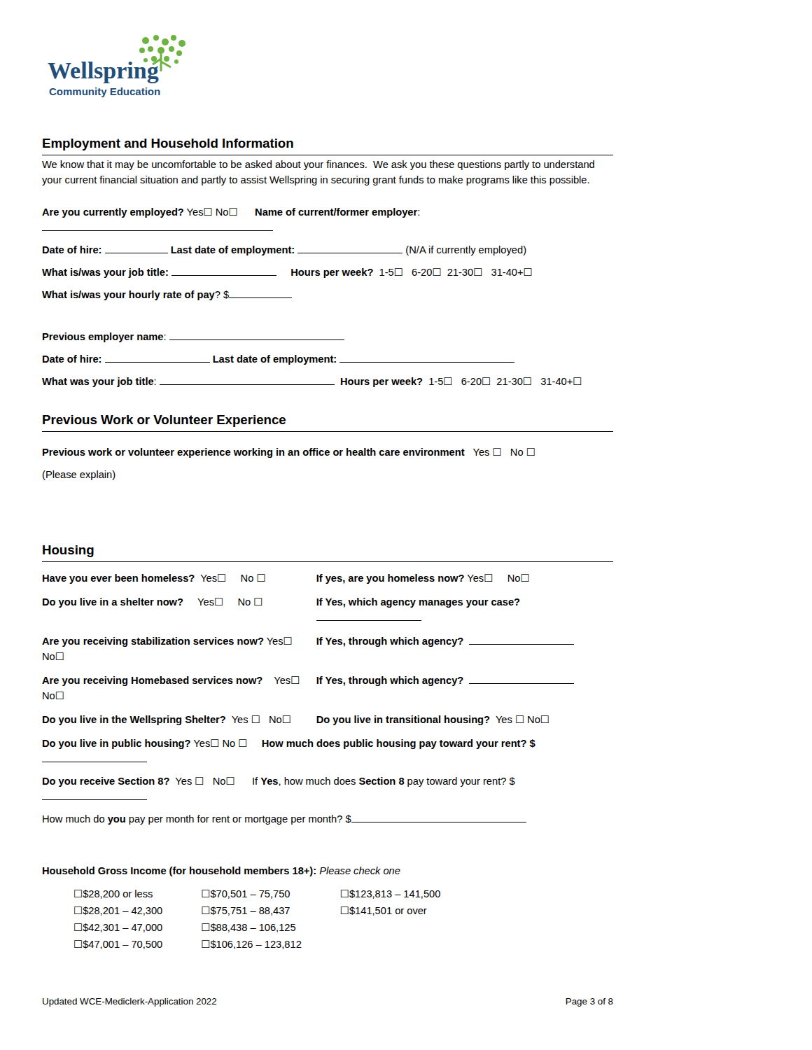Wellspring Community Education
Employment and Household Information
We know that it may be uncomfortable to be asked about your finances. We ask you these questions partly to understand your current financial situation and partly to assist Wellspring in securing grant funds to make programs like this possible.
Are you currently employed? Yes☐ No☐ Name of current/former employer:
Date of hire: Last date of employment: (N/A if currently employed)
What is/was your job title: Hours per week? 1-5☐ 6-20☐ 21-30☐ 31-40+☐
What is/was your hourly rate of pay? $
Previous employer name:
Date of hire: Last date of employment:
What was your job title: Hours per week? 1-5☐ 6-20☐ 21-30☐ 31-40+☐
Previous Work or Volunteer Experience
Previous work or volunteer experience working in an office or health care environment Yes ☐ No ☐
(Please explain)
Housing
Have you ever been homeless? Yes☐ No ☐
If yes, are you homeless now? Yes☐ No☐
Do you live in a shelter now? Yes☐ No ☐
If Yes, which agency manages your case?
Are you receiving stabilization services now? Yes☐ No☐
If Yes, through which agency?
Are you receiving Homebased services now? Yes☐ No☐
If Yes, through which agency?
Do you live in the Wellspring Shelter? Yes ☐ No☐
Do you live in transitional housing? Yes ☐ No☐
Do you live in public housing? Yes☐ No ☐ How much does public housing pay toward your rent? $
Do you receive Section 8? Yes ☐ No☐ If Yes, how much does Section 8 pay toward your rent? $
How much do you pay per month for rent or mortgage per month? $
Household Gross Income (for household members 18+): Please check one
| ☐ $28,200 or less | ☐ $70,501 – 75,750 | ☐ $123,813 – 141,500 |
| ☐ $28,201 – 42,300 | ☐ $75,751 – 88,437 | ☐ $141,501 or over |
| ☐ $42,301 – 47,000 | ☐ $88,438 – 106,125 | |
| ☐ $47,001 – 70,500 | ☐ $106,126 – 123,812 | |
Updated WCE-Mediclerk-Application 2022 Page 3 of 8